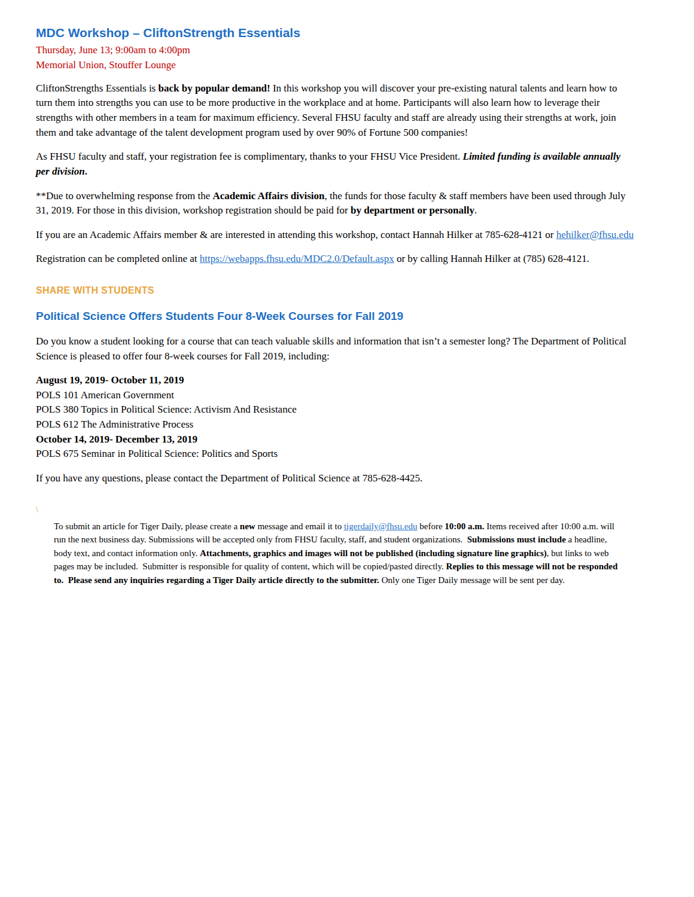MDC Workshop – CliftonStrength Essentials
Thursday, June 13; 9:00am to 4:00pm
Memorial Union, Stouffer Lounge
CliftonStrengths Essentials is back by popular demand! In this workshop you will discover your pre-existing natural talents and learn how to turn them into strengths you can use to be more productive in the workplace and at home. Participants will also learn how to leverage their strengths with other members in a team for maximum efficiency. Several FHSU faculty and staff are already using their strengths at work, join them and take advantage of the talent development program used by over 90% of Fortune 500 companies!
As FHSU faculty and staff, your registration fee is complimentary, thanks to your FHSU Vice President. Limited funding is available annually per division.
**Due to overwhelming response from the Academic Affairs division, the funds for those faculty & staff members have been used through July 31, 2019. For those in this division, workshop registration should be paid for by department or personally.
If you are an Academic Affairs member & are interested in attending this workshop, contact Hannah Hilker at 785-628-4121 or hehilker@fhsu.edu
Registration can be completed online at https://webapps.fhsu.edu/MDC2.0/Default.aspx or by calling Hannah Hilker at (785) 628-4121.
SHARE WITH STUDENTS
Political Science Offers Students Four 8-Week Courses for Fall 2019
Do you know a student looking for a course that can teach valuable skills and information that isn’t a semester long? The Department of Political Science is pleased to offer four 8-week courses for Fall 2019, including:
August 19, 2019- October 11, 2019
POLS 101 American Government
POLS 380 Topics in Political Science: Activism And Resistance
POLS 612 The Administrative Process
October 14, 2019- December 13, 2019
POLS 675 Seminar in Political Science: Politics and Sports
If you have any questions, please contact the Department of Political Science at 785-628-4425.
\
To submit an article for Tiger Daily, please create a new message and email it to tigerdaily@fhsu.edu before 10:00 a.m. Items received after 10:00 a.m. will run the next business day. Submissions will be accepted only from FHSU faculty, staff, and student organizations. Submissions must include a headline, body text, and contact information only. Attachments, graphics and images will not be published (including signature line graphics), but links to web pages may be included. Submitter is responsible for quality of content, which will be copied/pasted directly. Replies to this message will not be responded to. Please send any inquiries regarding a Tiger Daily article directly to the submitter. Only one Tiger Daily message will be sent per day.